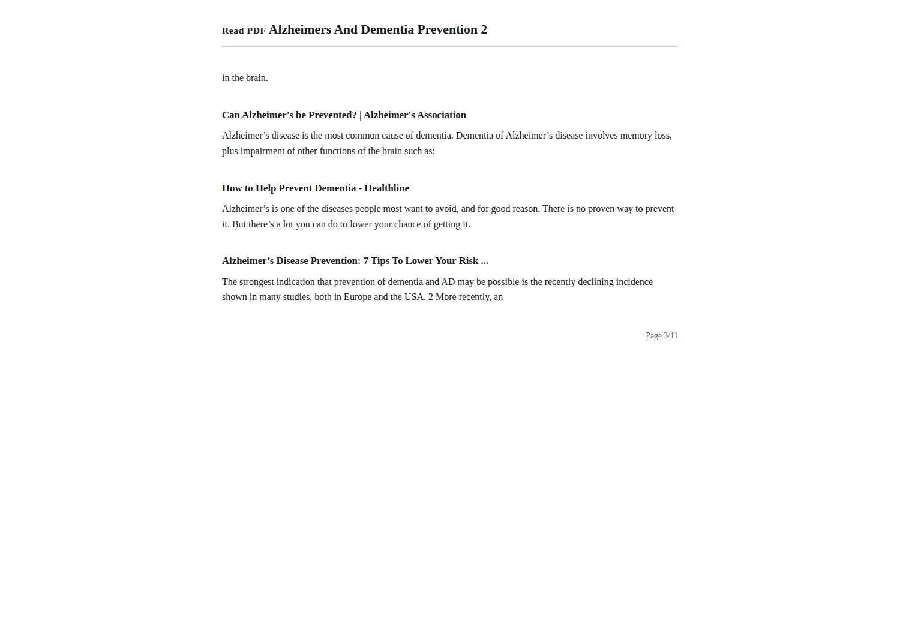Read PDF Alzheimers And Dementia Prevention 2
in the brain.
Can Alzheimer's be Prevented? | Alzheimer's Association
Alzheimer’s disease is the most common cause of dementia. Dementia of Alzheimer’s disease involves memory loss, plus impairment of other functions of the brain such as:
How to Help Prevent Dementia - Healthline
Alzheimer’s is one of the diseases people most want to avoid, and for good reason. There is no proven way to prevent it. But there’s a lot you can do to lower your chance of getting it.
Alzheimer’s Disease Prevention: 7 Tips To Lower Your Risk ...
The strongest indication that prevention of dementia and AD may be possible is the recently declining incidence shown in many studies, both in Europe and the USA. 2 More recently, an
Page 3/11